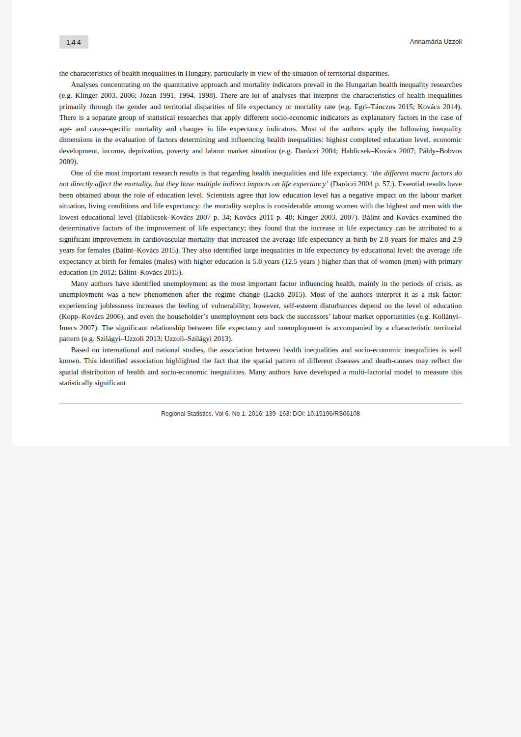144 Annamária Uzzoli
the characteristics of health inequalities in Hungary, particularly in view of the situation of territorial disparities.
Analyses concentrating on the quantitative approach and mortality indicators prevail in the Hungarian health inequality researches (e.g. Klinger 2003, 2006; Józan 1991, 1994, 1998). There are lot of analyses that interpret the characteristics of health inequalities primarily through the gender and territorial disparities of life expectancy or mortality rate (e.g. Egri–Tánczos 2015; Kovács 2014). There is a separate group of statistical researches that apply different socio-economic indicators as explanatory factors in the case of age- and cause-specific mortality and changes in life expectancy indicators. Most of the authors apply the following inequality dimensions in the evaluation of factors determining and influencing health inequalities: highest completed education level, economic development, income, deprivation, poverty and labour market situation (e.g. Daróczi 2004; Hablicsek–Kovács 2007; Páldy–Bobvos 2009).
One of the most important research results is that regarding health inequalities and life expectancy, ‘the different macro factors do not directly affect the mortality, but they have multiple indirect impacts on life expectancy’ (Daróczi 2004 p. 57.). Essential results have been obtained about the role of education level. Scientists agree that low education level has a negative impact on the labour market situation, living conditions and life expectancy: the mortality surplus is considerable among women with the highest and men with the lowest educational level (Hablicsek–Kovács 2007 p. 34; Kovács 2011 p. 48; Kinger 2003, 2007). Bálint and Kovács examined the determinative factors of the improvement of life expectancy; they found that the increase in life expectancy can be attributed to a significant improvement in cardiovascular mortality that increased the average life expectancy at birth by 2.8 years for males and 2.9 years for females (Bálint–Kovács 2015). They also identified large inequalities in life expectancy by educational level: the average life expectancy at birth for females (males) with higher education is 5.8 years (12.5 years ) higher than that of women (men) with primary education (in 2012; Bálint–Kovács 2015).
Many authors have identified unemployment as the most important factor influencing health, mainly in the periods of crisis, as unemployment was a new phenomenon after the regime change (Lackó 2015). Most of the authors interpret it as a risk factor: experiencing joblessness increases the feeling of vulnerability; however, self-esteem disturbances depend on the level of education (Kopp–Kovács 2006), and even the householder’s unemployment sets back the successors’ labour market opportunities (e.g. Kollányi–Imecs 2007). The significant relationship between life expectancy and unemployment is accompanied by a characteristic territorial pattern (e.g. Szilágyi–Uzzoli 2013; Uzzoli–Szilágyi 2013).
Based on international and national studies, the association between health inequalities and socio-economic inequalities is well known. This identified association highlighted the fact that the spatial pattern of different diseases and death-causes may reflect the spatial distribution of health and socio-economic inequalities. Many authors have developed a multi-factorial model to measure this statistically significant
Regional Statistics, Vol 6, No 1. 2016: 139–163; DOI: 10.15196/RS06108